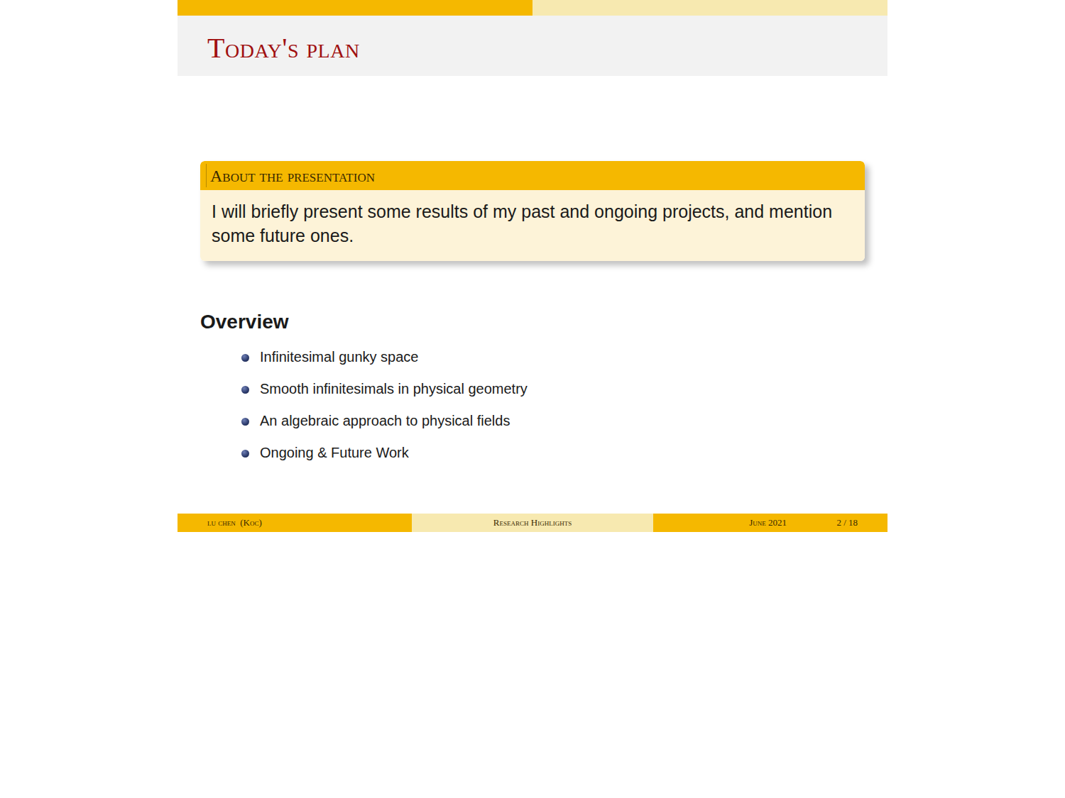Today's plan
About the presentation
I will briefly present some results of my past and ongoing projects, and mention some future ones.
Overview
Infinitesimal gunky space
Smooth infinitesimals in physical geometry
An algebraic approach to physical fields
Ongoing & Future Work
lu chen (Koc)
Research Highlights
June 2021 2 / 18